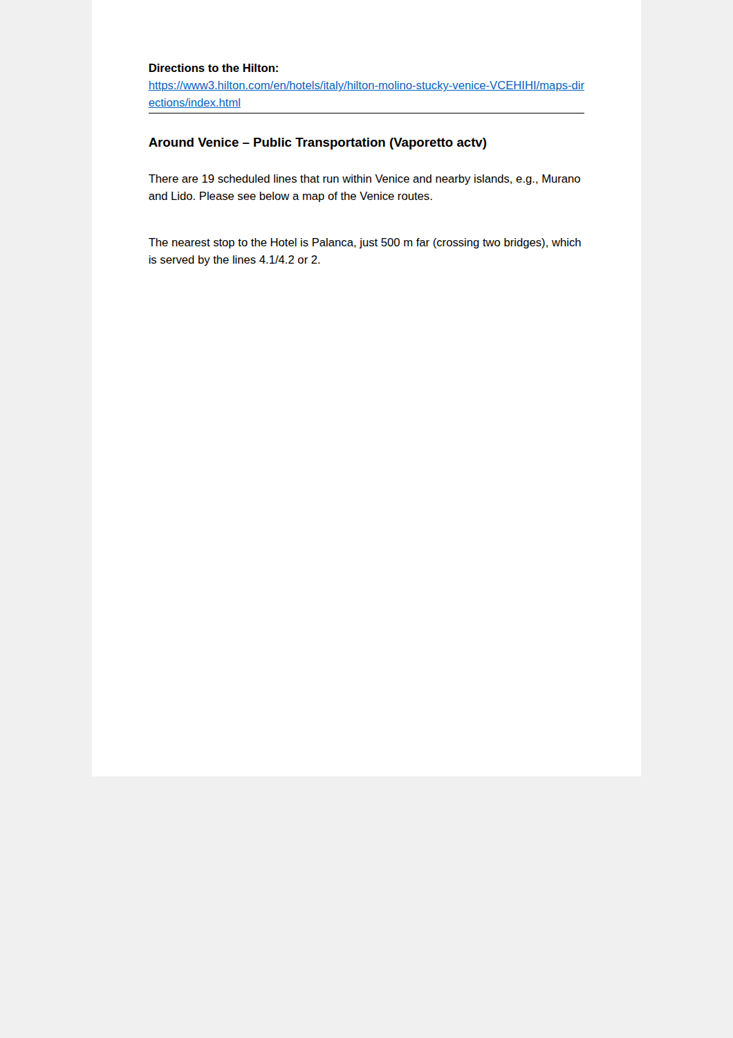Directions to the Hilton:
https://www3.hilton.com/en/hotels/italy/hilton-molino-stucky-venice-VCEHIHI/maps-directions/index.html
Around Venice – Public Transportation (Vaporetto actv)
There are 19 scheduled lines that run within Venice and nearby islands, e.g., Murano and Lido. Please see below a map of the Venice routes.
The nearest stop to the Hotel is Palanca, just 500 m far (crossing two bridges), which is served by the lines 4.1/4.2 or 2.